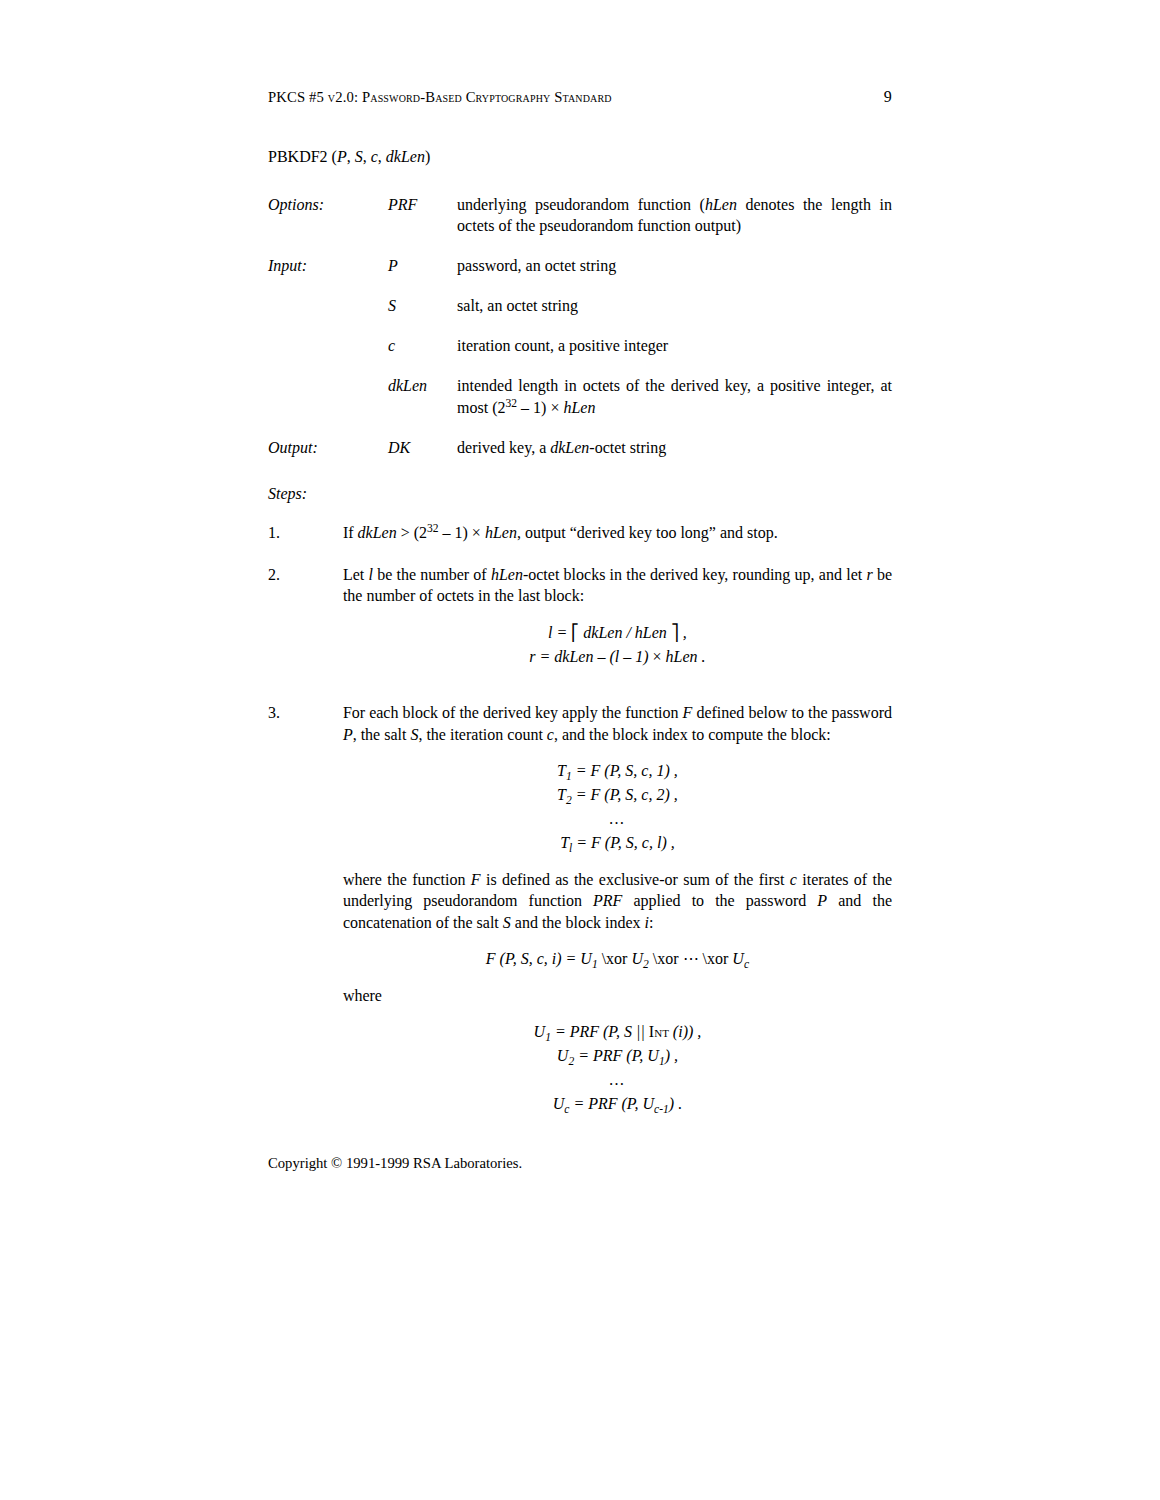PKCS #5 v2.0: Password-Based Cryptography Standard 9
PBKDF2 (P, S, c, dkLen)
| Options: | PRF | underlying pseudorandom function ( hLen denotes the length in octets of the pseudorandom function output) |
| Input: | P | password, an octet string |
| | S | salt, an octet string |
| | c | iteration count, a positive integer |
| | dkLen | intended length in octets of the derived key, a positive integer, at most (2 32 – 1) × hLen |
| Output: | DK | derived key, a dkLen -octet string |
Steps:
| 1. | If dkLen > (2 32 – 1) × hLen , output “derived key too long” and stop. |
| 2. | Let l be the number of hLen -octet blocks in the derived key, rounding up, and let r be the number of octets in the last block: l = ⎡ dkLen / hLen ⎤ , r = dkLen – ( l – 1) × hLen . |
| 3. | For each block of the derived key apply the function F defined below to the password P , the salt S , the iteration count c , and the block index to compute the block: T 1 = F (P, S, c, 1) , T 2 = F (P, S, c, 2) , … T l = F (P, S, c, l) , where the function F is defined as the exclusive-or sum of the first c iterates of the underlying pseudorandom function PRF applied to the password P and the concatenation of the salt S and the block index i : F (P, S, c, i) = U 1 \xor U 2 \xor ⋯ \xor U c where U 1 = PRF (P, S // Int (i)) , U 2 = PRF (P, U 1 ) , … U c = PRF (P, U c-1 ) . |
Copyright © 1991-1999 RSA Laboratories.